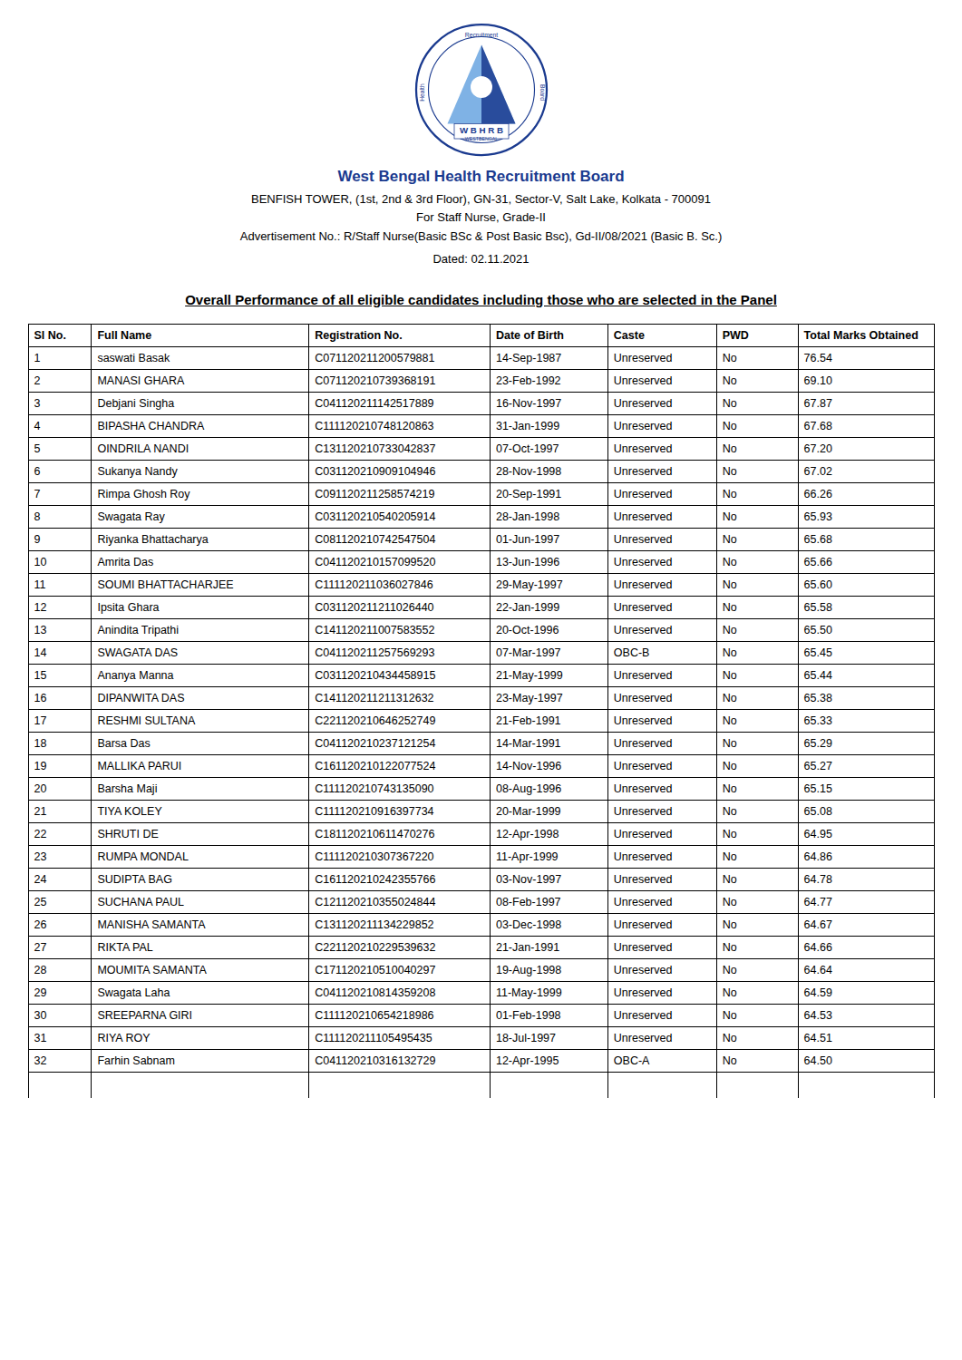W B H R B WESTBENGAL Recruitment Health Board
West Bengal Health Recruitment Board
BENFISH TOWER, (1st, 2nd & 3rd Floor), GN-31, Sector-V, Salt Lake, Kolkata - 700091
For Staff Nurse, Grade-II
Advertisement No.: R/Staff Nurse(Basic BSc & Post Basic Bsc), Gd-II/08/2021 (Basic B. Sc.)
Dated: 02.11.2021
Overall Performance of all eligible candidates including those who are selected in the Panel
| Sl No. | Full Name | Registration No. | Date of Birth | Caste | PWD | Total Marks Obtained |
| --- | --- | --- | --- | --- | --- | --- |
| 1 | saswati Basak | C071120211200579881 | 14-Sep-1987 | Unreserved | No | 76.54 |
| 2 | MANASI GHARA | C071120210739368191 | 23-Feb-1992 | Unreserved | No | 69.10 |
| 3 | Debjani Singha | C041120211142517889 | 16-Nov-1997 | Unreserved | No | 67.87 |
| 4 | BIPASHA CHANDRA | C111120210748120863 | 31-Jan-1999 | Unreserved | No | 67.68 |
| 5 | OINDRILA NANDI | C131120210733042837 | 07-Oct-1997 | Unreserved | No | 67.20 |
| 6 | Sukanya Nandy | C031120210909104946 | 28-Nov-1998 | Unreserved | No | 67.02 |
| 7 | Rimpa Ghosh Roy | C091120211258574219 | 20-Sep-1991 | Unreserved | No | 66.26 |
| 8 | Swagata Ray | C031120210540205914 | 28-Jan-1998 | Unreserved | No | 65.93 |
| 9 | Riyanka Bhattacharya | C081120210742547504 | 01-Jun-1997 | Unreserved | No | 65.68 |
| 10 | Amrita Das | C041120210157099520 | 13-Jun-1996 | Unreserved | No | 65.66 |
| 11 | SOUMI BHATTACHARJEE | C111120211036027846 | 29-May-1997 | Unreserved | No | 65.60 |
| 12 | Ipsita Ghara | C031120211211026440 | 22-Jan-1999 | Unreserved | No | 65.58 |
| 13 | Anindita Tripathi | C141120211007583552 | 20-Oct-1996 | Unreserved | No | 65.50 |
| 14 | SWAGATA DAS | C041120211257569293 | 07-Mar-1997 | OBC-B | No | 65.45 |
| 15 | Ananya Manna | C031120210434458915 | 21-May-1999 | Unreserved | No | 65.44 |
| 16 | DIPANWITA DAS | C141120211211312632 | 23-May-1997 | Unreserved | No | 65.38 |
| 17 | RESHMI SULTANA | C221120210646252749 | 21-Feb-1991 | Unreserved | No | 65.33 |
| 18 | Barsa Das | C041120210237121254 | 14-Mar-1991 | Unreserved | No | 65.29 |
| 19 | MALLIKA PARUI | C161120210122077524 | 14-Nov-1996 | Unreserved | No | 65.27 |
| 20 | Barsha Maji | C111120210743135090 | 08-Aug-1996 | Unreserved | No | 65.15 |
| 21 | TIYA KOLEY | C111120210916397734 | 20-Mar-1999 | Unreserved | No | 65.08 |
| 22 | SHRUTI DE | C181120210611470276 | 12-Apr-1998 | Unreserved | No | 64.95 |
| 23 | RUMPA MONDAL | C111120210307367220 | 11-Apr-1999 | Unreserved | No | 64.86 |
| 24 | SUDIPTA BAG | C161120210242355766 | 03-Nov-1997 | Unreserved | No | 64.78 |
| 25 | SUCHANA PAUL | C121120210355024844 | 08-Feb-1997 | Unreserved | No | 64.77 |
| 26 | MANISHA SAMANTA | C131120211134229852 | 03-Dec-1998 | Unreserved | No | 64.67 |
| 27 | RIKTA PAL | C221120210229539632 | 21-Jan-1991 | Unreserved | No | 64.66 |
| 28 | MOUMITA SAMANTA | C171120210510040297 | 19-Aug-1998 | Unreserved | No | 64.64 |
| 29 | Swagata Laha | C041120210814359208 | 11-May-1999 | Unreserved | No | 64.59 |
| 30 | SREEPARNA GIRI | C111120210654218986 | 01-Feb-1998 | Unreserved | No | 64.53 |
| 31 | RIYA ROY | C111120211105495435 | 18-Jul-1997 | Unreserved | No | 64.51 |
| 32 | Farhin Sabnam | C041120210316132729 | 12-Apr-1995 | OBC-A | No | 64.50 |